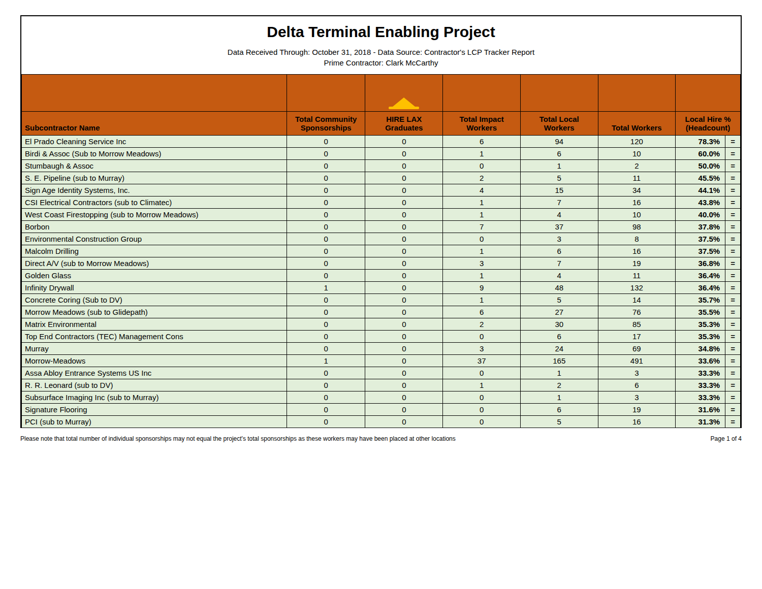Delta Terminal Enabling Project
Data Received Through: October 31, 2018 - Data Source: Contractor's LCP Tracker Report
Prime Contractor: Clark McCarthy
| Subcontractor Name | Total Community Sponsorships | HIRE LAX Graduates | Total Impact Workers | Total Local Workers | Total Workers | Local Hire % (Headcount) |
| --- | --- | --- | --- | --- | --- | --- |
| El Prado Cleaning Service Inc | 0 | 0 | 6 | 94 | 120 | 78.3% | = |
| Birdi & Assoc (Sub to Morrow Meadows) | 0 | 0 | 1 | 6 | 10 | 60.0% | = |
| Stumbaugh & Assoc | 0 | 0 | 0 | 1 | 2 | 50.0% | = |
| S. E. Pipeline (sub to Murray) | 0 | 0 | 2 | 5 | 11 | 45.5% | = |
| Sign Age Identity Systems, Inc. | 0 | 0 | 4 | 15 | 34 | 44.1% | = |
| CSI Electrical Contractors (sub to Climatec) | 0 | 0 | 1 | 7 | 16 | 43.8% | = |
| West Coast Firestopping (sub to Morrow Meadows) | 0 | 0 | 1 | 4 | 10 | 40.0% | = |
| Borbon | 0 | 0 | 7 | 37 | 98 | 37.8% | = |
| Environmental Construction Group | 0 | 0 | 0 | 3 | 8 | 37.5% | = |
| Malcolm Drilling | 0 | 0 | 1 | 6 | 16 | 37.5% | = |
| Direct A/V (sub to Morrow Meadows) | 0 | 0 | 3 | 7 | 19 | 36.8% | = |
| Golden Glass | 0 | 0 | 1 | 4 | 11 | 36.4% | = |
| Infinity Drywall | 1 | 0 | 9 | 48 | 132 | 36.4% | = |
| Concrete Coring (Sub to DV) | 0 | 0 | 1 | 5 | 14 | 35.7% | = |
| Morrow Meadows (sub to Glidepath) | 0 | 0 | 6 | 27 | 76 | 35.5% | = |
| Matrix Environmental | 0 | 0 | 2 | 30 | 85 | 35.3% | = |
| Top End Contractors (TEC) Management Cons | 0 | 0 | 0 | 6 | 17 | 35.3% | = |
| Murray | 0 | 0 | 3 | 24 | 69 | 34.8% | = |
| Morrow-Meadows | 1 | 0 | 37 | 165 | 491 | 33.6% | = |
| Assa Abloy Entrance Systems US Inc | 0 | 0 | 0 | 1 | 3 | 33.3% | = |
| R. R. Leonard (sub to DV) | 0 | 0 | 1 | 2 | 6 | 33.3% | = |
| Subsurface Imaging Inc (sub to Murray) | 0 | 0 | 0 | 1 | 3 | 33.3% | = |
| Signature Flooring | 0 | 0 | 0 | 6 | 19 | 31.6% | = |
| PCI (sub to Murray) | 0 | 0 | 0 | 5 | 16 | 31.3% | = |
Please note that total number of individual sponsorships may not equal the project's total sponsorships as these workers may have been placed at other locations
Page 1 of 4